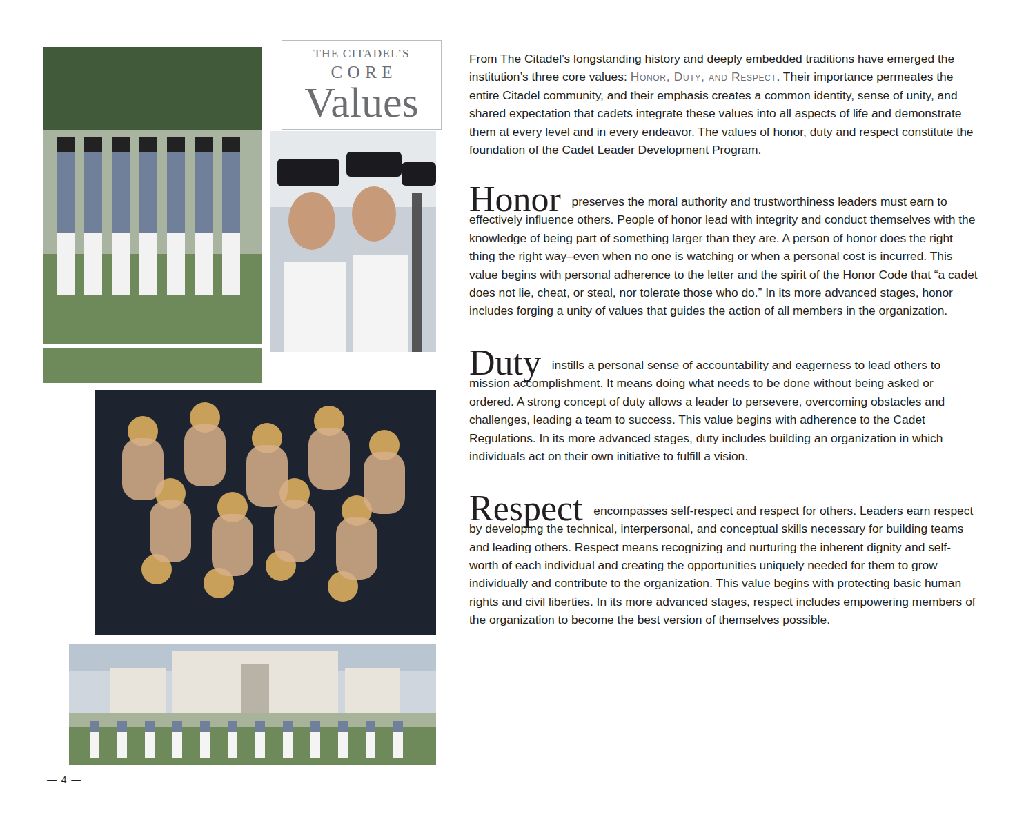THE CITADEL’S
CORE
Values
From The Citadel’s longstanding history and deeply embedded traditions have emerged the institution’s three core values: Honor, Duty, and Respect. Their importance permeates the entire Citadel community, and their emphasis creates a common identity, sense of unity, and shared expectation that cadets integrate these values into all aspects of life and demonstrate them at every level and in every endeavor. The values of honor, duty and respect constitute the foundation of the Cadet Leader Development Program.
Honor preserves the moral authority and trustworthiness leaders must earn to effectively influence others. People of honor lead with integrity and conduct themselves with the knowledge of being part of something larger than they are. A person of honor does the right thing the right way–even when no one is watching or when a personal cost is incurred. This value begins with personal adherence to the letter and the spirit of the Honor Code that “a cadet does not lie, cheat, or steal, nor tolerate those who do.” In its more advanced stages, honor includes forging a unity of values that guides the action of all members in the organization.
Duty instills a personal sense of accountability and eagerness to lead others to mission accomplishment. It means doing what needs to be done without being asked or ordered. A strong concept of duty allows a leader to persevere, overcoming obstacles and challenges, leading a team to success. This value begins with adherence to the Cadet Regulations. In its more advanced stages, duty includes building an organization in which individuals act on their own initiative to fulfill a vision.
Respect encompasses self-respect and respect for others. Leaders earn respect by developing the technical, interpersonal, and conceptual skills necessary for building teams and leading others. Respect means recognizing and nurturing the inherent dignity and self-worth of each individual and creating the opportunities uniquely needed for them to grow individually and contribute to the organization. This value begins with protecting basic human rights and civil liberties. In its more advanced stages, respect includes empowering members of the organization to become the best version of themselves possible.
—4—